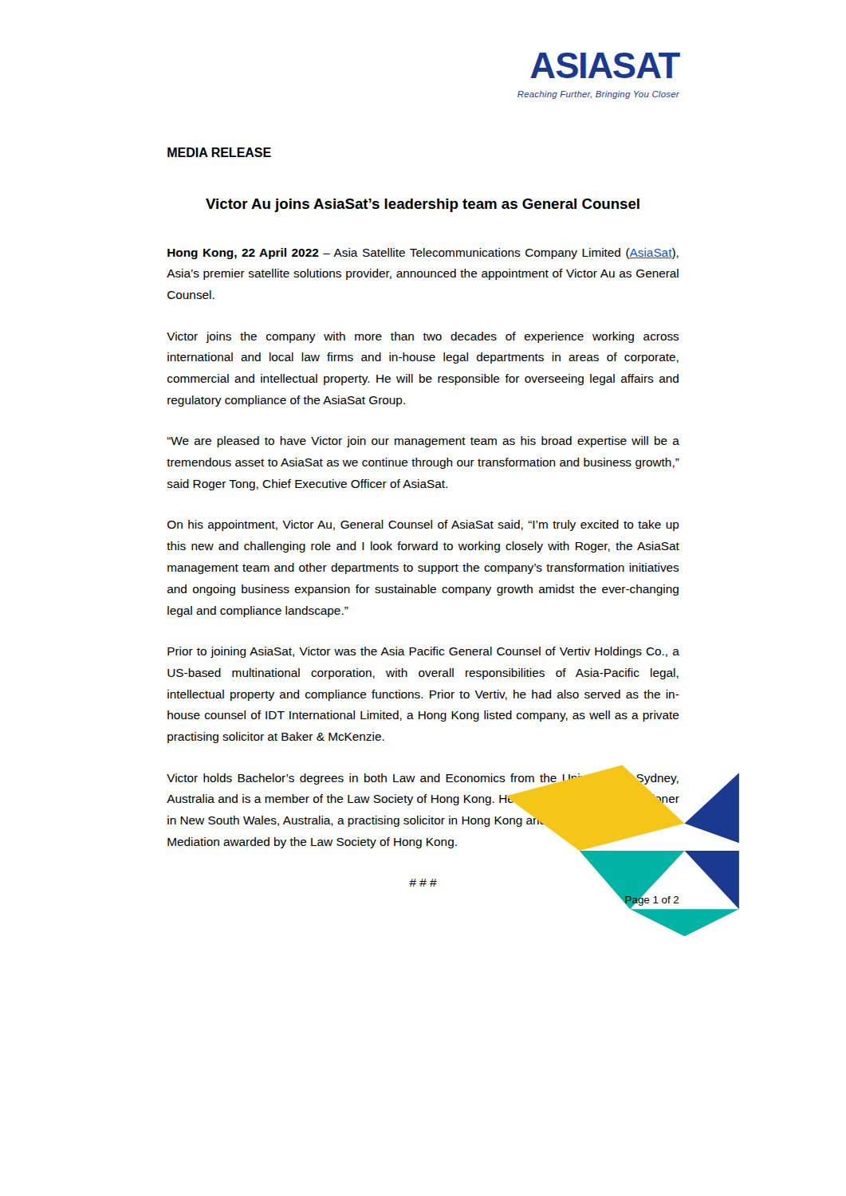ASIA SAT
Reaching Further, Bringing You Closer
MEDIA RELEASE
Victor Au joins AsiaSat’s leadership team as General Counsel
Hong Kong, 22 April 2022 – Asia Satellite Telecommunications Company Limited (AsiaSat), Asia’s premier satellite solutions provider, announced the appointment of Victor Au as General Counsel.
Victor joins the company with more than two decades of experience working across international and local law firms and in-house legal departments in areas of corporate, commercial and intellectual property. He will be responsible for overseeing legal affairs and regulatory compliance of the AsiaSat Group.
“We are pleased to have Victor join our management team as his broad expertise will be a tremendous asset to AsiaSat as we continue through our transformation and business growth,” said Roger Tong, Chief Executive Officer of AsiaSat.
On his appointment, Victor Au, General Counsel of AsiaSat said, “I’m truly excited to take up this new and challenging role and I look forward to working closely with Roger, the AsiaSat management team and other departments to support the company’s transformation initiatives and ongoing business expansion for sustainable company growth amidst the ever-changing legal and compliance landscape.”
Prior to joining AsiaSat, Victor was the Asia Pacific General Counsel of Vertiv Holdings Co., a US-based multinational corporation, with overall responsibilities of Asia-Pacific legal, intellectual property and compliance functions. Prior to Vertiv, he had also served as the in-house counsel of IDT International Limited, a Hong Kong listed company, as well as a private practising solicitor at Baker & McKenzie.
Victor holds Bachelor’s degrees in both Law and Economics from the University of Sydney, Australia and is a member of the Law Society of Hong Kong. He is a qualified legal practitioner in New South Wales, Australia, a practising solicitor in Hong Kong and holder of a Certificate in Mediation awarded by the Law Society of Hong Kong.
# # #
Page 1 of 2